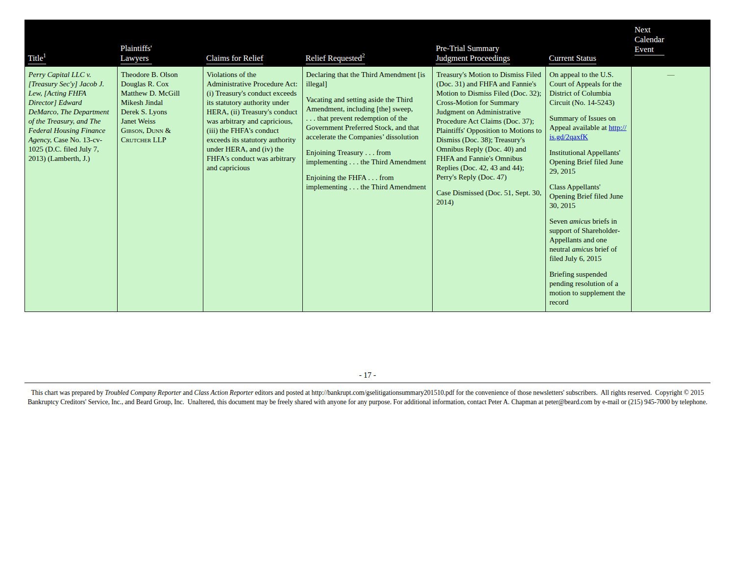| Title 1 | Plaintiffs' Lawyers | Claims for Relief | Relief Requested 2 | Pre-Trial Summary Judgment Proceedings | Current Status | Next Calendar Event |
| --- | --- | --- | --- | --- | --- | --- |
| Perry Capital LLC v. [Treasury Sec'y] Jacob J. Lew, [Acting FHFA Director] Edward DeMarco, The Department of the Treasury, and The Federal Housing Finance Agency, Case No. 13-cv-1025 (D.C. filed July 7, 2013) (Lamberth, J.) | Theodore B. Olson Douglas R. Cox Matthew D. McGill Mikesh Jindal Derek S. Lyons Janet Weiss Gibson, Dunn & Crutcher LLP | Violations of the Administrative Procedure Act: (i) Treasury's conduct exceeds its statutory authority under HERA, (ii) Treasury's conduct was arbitrary and capricious, (iii) the FHFA's conduct exceeds its statutory authority under HERA, and (iv) the FHFA's conduct was arbitrary and capricious | Declaring that the Third Amendment [is illegal] Vacating and setting aside the Third Amendment, including [the] sweep, . . . that prevent redemption of the Government Preferred Stock, and that accelerate the Companies’ dissolution Enjoining Treasury . . . from implementing . . . the Third Amendment Enjoining the FHFA . . . from implementing . . . the Third Amendment | Treasury's Motion to Dismiss Filed (Doc. 31) and FHFA and Fannie's Motion to Dismiss Filed (Doc. 32); Cross-Motion for Summary Judgment on Administrative Procedure Act Claims (Doc. 37); Plaintiffs' Opposition to Motions to Dismiss (Doc. 38); Treasury's Omnibus Reply (Doc. 40) and FHFA and Fannie's Omnibus Replies (Doc. 42, 43 and 44); Perry's Reply (Doc. 47) Case Dismissed (Doc. 51, Sept. 30, 2014) | On appeal to the U.S. Court of Appeals for the District of Columbia Circuit (No. 14-5243) Summary of Issues on Appeal available at http://is.gd/2qaxfK Institutional Appellants' Opening Brief filed June 29, 2015 Class Appellants' Opening Brief filed June 30, 2015 Seven amicus briefs in support of Shareholder-Appellants and one neutral amicus brief of filed July 6, 2015 Briefing suspended pending resolution of a motion to supplement the record | — |
- 17 -
This chart was prepared by Troubled Company Reporter and Class Action Reporter editors and posted at http://bankrupt.com/gselitigationsummary201510.pdf for the convenience of those newsletters' subscribers. All rights reserved. Copyright © 2015 Bankruptcy Creditors' Service, Inc., and Beard Group, Inc. Unaltered, this document may be freely shared with anyone for any purpose. For additional information, contact Peter A. Chapman at peter@beard.com by e-mail or (215) 945-7000 by telephone.